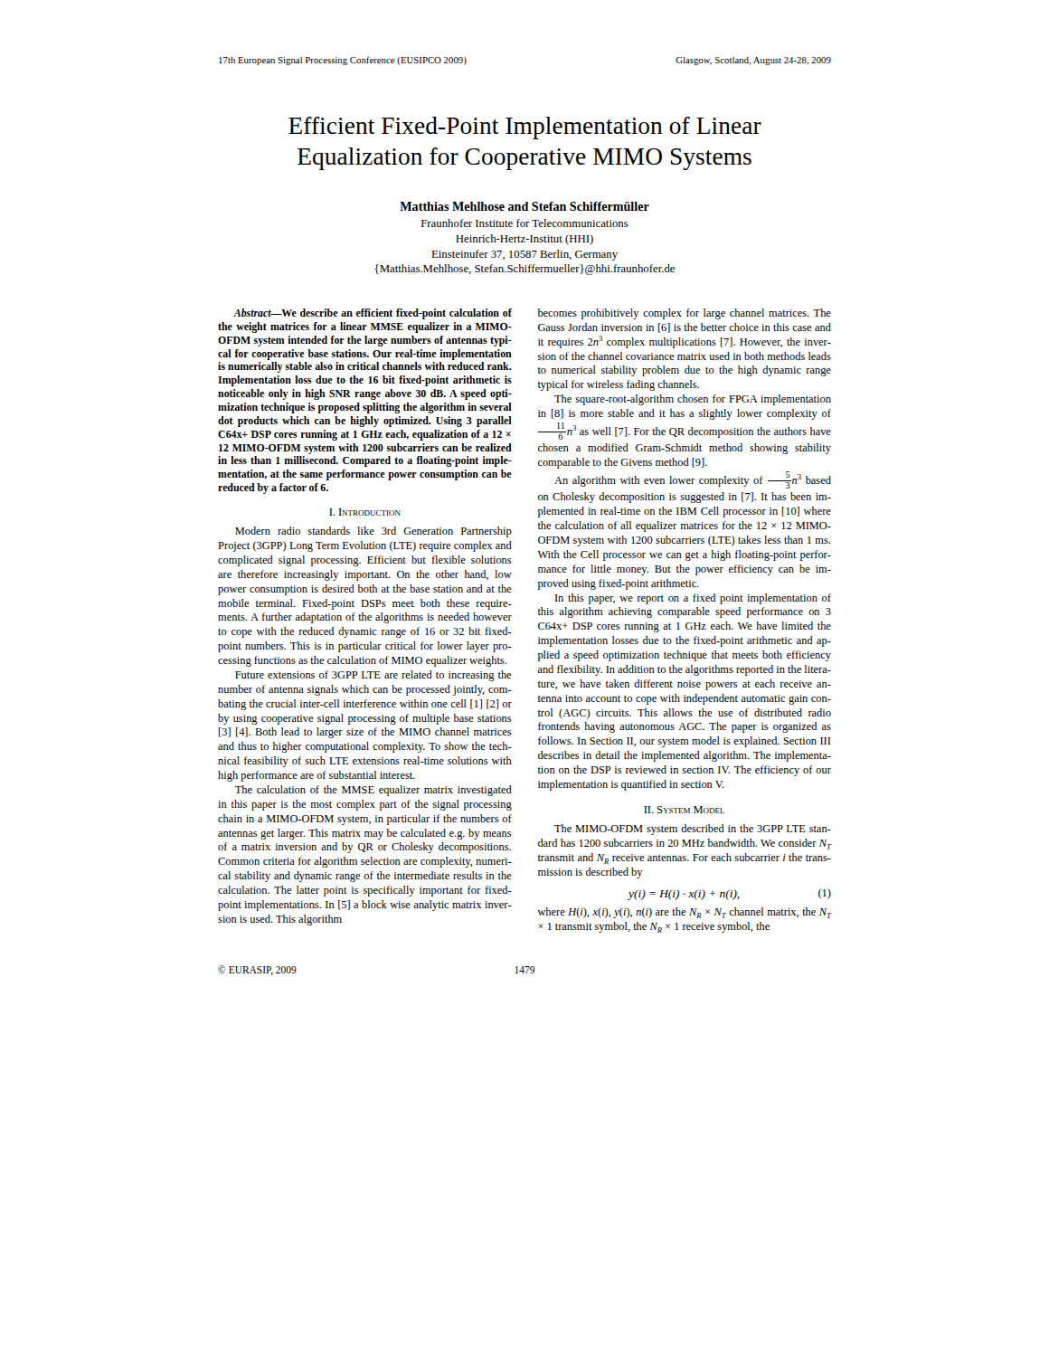17th European Signal Processing Conference (EUSIPCO 2009) Glasgow, Scotland, August 24-28, 2009
Efficient Fixed-Point Implementation of Linear
Equalization for Cooperative MIMO Systems
Matthias Mehlhose and Stefan Schiffermüller
Fraunhofer Institute for Telecommunications
Heinrich-Hertz-Institut (HHI)
Einsteinufer 37, 10587 Berlin, Germany
{Matthias.Mehlhose, Stefan.Schiffermueller}@hhi.fraunhofer.de
Abstract—We describe an efficient fixed-point calculation of the weight matrices for a linear MMSE equalizer in a MIMO-OFDM system intended for the large numbers of antennas typical for cooperative base stations. Our real-time implementation is numerically stable also in critical channels with reduced rank. Implementation loss due to the 16 bit fixed-point arithmetic is noticeable only in high SNR range above 30 dB. A speed optimization technique is proposed splitting the algorithm in several dot products which can be highly optimized. Using 3 parallel C64x+ DSP cores running at 1 GHz each, equalization of a 12 × 12 MIMO-OFDM system with 1200 subcarriers can be realized in less than 1 millisecond. Compared to a floating-point implementation, at the same performance power consumption can be reduced by a factor of 6.
I. Introduction
Modern radio standards like 3rd Generation Partnership Project (3GPP) Long Term Evolution (LTE) require complex and complicated signal processing. Efficient but flexible solutions are therefore increasingly important. On the other hand, low power consumption is desired both at the base station and at the mobile terminal. Fixed-point DSPs meet both these requirements. A further adaptation of the algorithms is needed however to cope with the reduced dynamic range of 16 or 32 bit fixed-point numbers. This is in particular critical for lower layer processing functions as the calculation of MIMO equalizer weights.
Future extensions of 3GPP LTE are related to increasing the number of antenna signals which can be processed jointly, combating the crucial inter-cell interference within one cell [1] [2] or by using cooperative signal processing of multiple base stations [3] [4]. Both lead to larger size of the MIMO channel matrices and thus to higher computational complexity. To show the technical feasibility of such LTE extensions real-time solutions with high performance are of substantial interest.
The calculation of the MMSE equalizer matrix investigated in this paper is the most complex part of the signal processing chain in a MIMO-OFDM system, in particular if the numbers of antennas get larger. This matrix may be calculated e.g. by means of a matrix inversion and by QR or Cholesky decompositions. Common criteria for algorithm selection are complexity, numerical stability and dynamic range of the intermediate results in the calculation. The latter point is specifically important for fixed-point implementations. In [5] a block wise analytic matrix inversion is used. This algorithm
becomes prohibitively complex for large channel matrices. The Gauss Jordan inversion in [6] is the better choice in this case and it requires 2n3 complex multiplications [7]. However, the inversion of the channel covariance matrix used in both methods leads to numerical stability problem due to the high dynamic range typical for wireless fading channels.
The square-root-algorithm chosen for FPGA implementation in [8] is more stable and it has a slightly lower complexity of 116 n3 as well [7]. For the QR decomposition the authors have chosen a modified Gram-Schmidt method showing stability comparable to the Givens method [9].
An algorithm with even lower complexity of 53 n3 based on Cholesky decomposition is suggested in [7]. It has been implemented in real-time on the IBM Cell processor in [10] where the calculation of all equalizer matrices for the 12 × 12 MIMO-OFDM system with 1200 subcarriers (LTE) takes less than 1 ms. With the Cell processor we can get a high floating-point performance for little money. But the power efficiency can be improved using fixed-point arithmetic.
In this paper, we report on a fixed point implementation of this algorithm achieving comparable speed performance on 3 C64x+ DSP cores running at 1 GHz each. We have limited the implementation losses due to the fixed-point arithmetic and applied a speed optimization technique that meets both efficiency and flexibility. In addition to the algorithms reported in the literature, we have taken different noise powers at each receive antenna into account to cope with independent automatic gain control (AGC) circuits. This allows the use of distributed radio frontends having autonomous AGC. The paper is organized as follows. In Section II, our system model is explained. Section III describes in detail the implemented algorithm. The implementation on the DSP is reviewed in section IV. The efficiency of our implementation is quantified in section V.
II. System Model
The MIMO-OFDM system described in the 3GPP LTE standard has 1200 subcarriers in 20 MHz bandwidth. We consider NT transmit and NR receive antennas. For each subcarrier i the transmission is described by
y(i) = H(i) · x(i) + n(i), (1)
where H(i), x(i), y(i), n(i) are the NR × NT channel matrix, the NT × 1 transmit symbol, the NR × 1 receive symbol, the
© EURASIP, 2009 1479